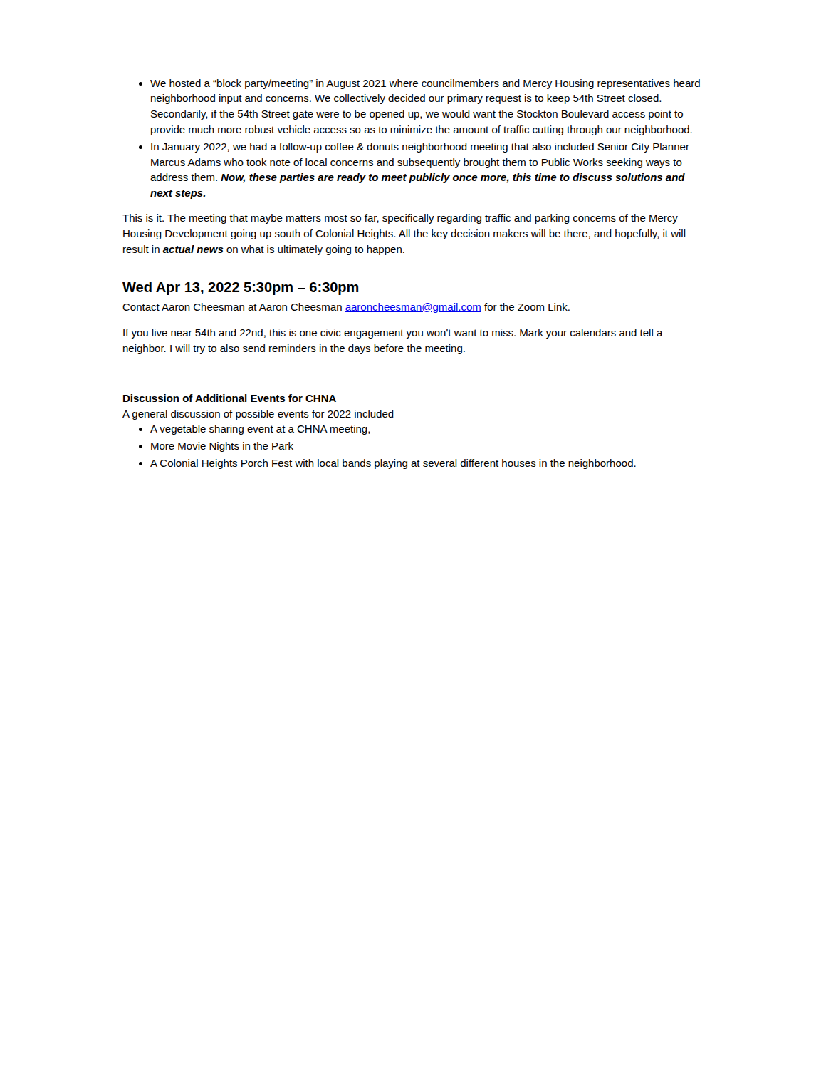We hosted a “block party/meeting” in August 2021 where councilmembers and Mercy Housing representatives heard neighborhood input and concerns. We collectively decided our primary request is to keep 54th Street closed. Secondarily, if the 54th Street gate were to be opened up, we would want the Stockton Boulevard access point to provide much more robust vehicle access so as to minimize the amount of traffic cutting through our neighborhood.
In January 2022, we had a follow-up coffee & donuts neighborhood meeting that also included Senior City Planner Marcus Adams who took note of local concerns and subsequently brought them to Public Works seeking ways to address them. Now, these parties are ready to meet publicly once more, this time to discuss solutions and next steps.
This is it. The meeting that maybe matters most so far, specifically regarding traffic and parking concerns of the Mercy Housing Development going up south of Colonial Heights. All the key decision makers will be there, and hopefully, it will result in actual news on what is ultimately going to happen.
Wed Apr 13, 2022 5:30pm – 6:30pm
Contact Aaron Cheesman at Aaron Cheesman aaroncheesman@gmail.com for the Zoom Link.
If you live near 54th and 22nd, this is one civic engagement you won't want to miss. Mark your calendars and tell a neighbor. I will try to also send reminders in the days before the meeting.
Discussion of Additional Events for CHNA
A general discussion of possible events for 2022 included
A vegetable sharing event at a CHNA meeting,
More Movie Nights in the Park
A Colonial Heights Porch Fest with local bands playing at several different houses in the neighborhood.